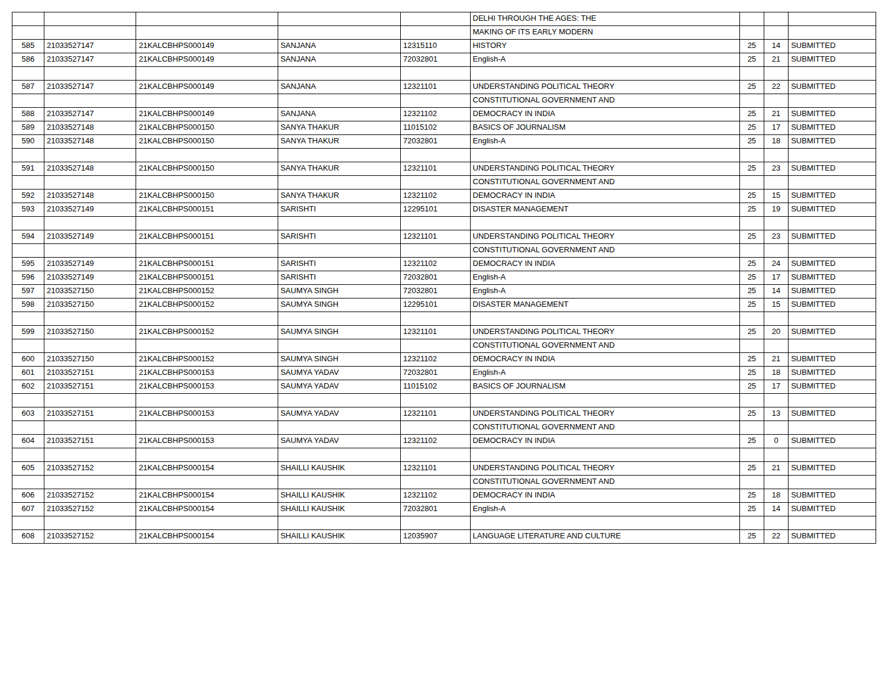| | | | | | DELHI THROUGH THE AGES: THE | | | |
| | | | | | MAKING OF ITS EARLY MODERN | | | |
| 585 | 21033527147 | 21KALCBHPS000149 | SANJANA | 12315110 | HISTORY | 25 | 14 | SUBMITTED |
| 586 | 21033527147 | 21KALCBHPS000149 | SANJANA | 72032801 | English-A | 25 | 21 | SUBMITTED |
| 587 | 21033527147 | 21KALCBHPS000149 | SANJANA | 12321101 | UNDERSTANDING POLITICAL THEORY | 25 | 22 | SUBMITTED |
| | | | | | CONSTITUTIONAL GOVERNMENT AND | | | |
| 588 | 21033527147 | 21KALCBHPS000149 | SANJANA | 12321102 | DEMOCRACY IN INDIA | 25 | 21 | SUBMITTED |
| 589 | 21033527148 | 21KALCBHPS000150 | SANYA THAKUR | 11015102 | BASICS OF JOURNALISM | 25 | 17 | SUBMITTED |
| 590 | 21033527148 | 21KALCBHPS000150 | SANYA THAKUR | 72032801 | English-A | 25 | 18 | SUBMITTED |
| 591 | 21033527148 | 21KALCBHPS000150 | SANYA THAKUR | 12321101 | UNDERSTANDING POLITICAL THEORY | 25 | 23 | SUBMITTED |
| | | | | | CONSTITUTIONAL GOVERNMENT AND | | | |
| 592 | 21033527148 | 21KALCBHPS000150 | SANYA THAKUR | 12321102 | DEMOCRACY IN INDIA | 25 | 15 | SUBMITTED |
| 593 | 21033527149 | 21KALCBHPS000151 | SARISHTI | 12295101 | DISASTER MANAGEMENT | 25 | 19 | SUBMITTED |
| 594 | 21033527149 | 21KALCBHPS000151 | SARISHTI | 12321101 | UNDERSTANDING POLITICAL THEORY | 25 | 23 | SUBMITTED |
| | | | | | CONSTITUTIONAL GOVERNMENT AND | | | |
| 595 | 21033527149 | 21KALCBHPS000151 | SARISHTI | 12321102 | DEMOCRACY IN INDIA | 25 | 24 | SUBMITTED |
| 596 | 21033527149 | 21KALCBHPS000151 | SARISHTI | 72032801 | English-A | 25 | 17 | SUBMITTED |
| 597 | 21033527150 | 21KALCBHPS000152 | SAUMYA SINGH | 72032801 | English-A | 25 | 14 | SUBMITTED |
| 598 | 21033527150 | 21KALCBHPS000152 | SAUMYA SINGH | 12295101 | DISASTER MANAGEMENT | 25 | 15 | SUBMITTED |
| 599 | 21033527150 | 21KALCBHPS000152 | SAUMYA SINGH | 12321101 | UNDERSTANDING POLITICAL THEORY | 25 | 20 | SUBMITTED |
| | | | | | CONSTITUTIONAL GOVERNMENT AND | | | |
| 600 | 21033527150 | 21KALCBHPS000152 | SAUMYA SINGH | 12321102 | DEMOCRACY IN INDIA | 25 | 21 | SUBMITTED |
| 601 | 21033527151 | 21KALCBHPS000153 | SAUMYA YADAV | 72032801 | English-A | 25 | 18 | SUBMITTED |
| 602 | 21033527151 | 21KALCBHPS000153 | SAUMYA YADAV | 11015102 | BASICS OF JOURNALISM | 25 | 17 | SUBMITTED |
| 603 | 21033527151 | 21KALCBHPS000153 | SAUMYA YADAV | 12321101 | UNDERSTANDING POLITICAL THEORY | 25 | 13 | SUBMITTED |
| | | | | | CONSTITUTIONAL GOVERNMENT AND | | | |
| 604 | 21033527151 | 21KALCBHPS000153 | SAUMYA YADAV | 12321102 | DEMOCRACY IN INDIA | 25 | 0 | SUBMITTED |
| 605 | 21033527152 | 21KALCBHPS000154 | SHAILLI KAUSHIK | 12321101 | UNDERSTANDING POLITICAL THEORY | 25 | 21 | SUBMITTED |
| | | | | | CONSTITUTIONAL GOVERNMENT AND | | | |
| 606 | 21033527152 | 21KALCBHPS000154 | SHAILLI KAUSHIK | 12321102 | DEMOCRACY IN INDIA | 25 | 18 | SUBMITTED |
| 607 | 21033527152 | 21KALCBHPS000154 | SHAILLI KAUSHIK | 72032801 | English-A | 25 | 14 | SUBMITTED |
| 608 | 21033527152 | 21KALCBHPS000154 | SHAILLI KAUSHIK | 12035907 | LANGUAGE LITERATURE AND CULTURE | 25 | 22 | SUBMITTED |